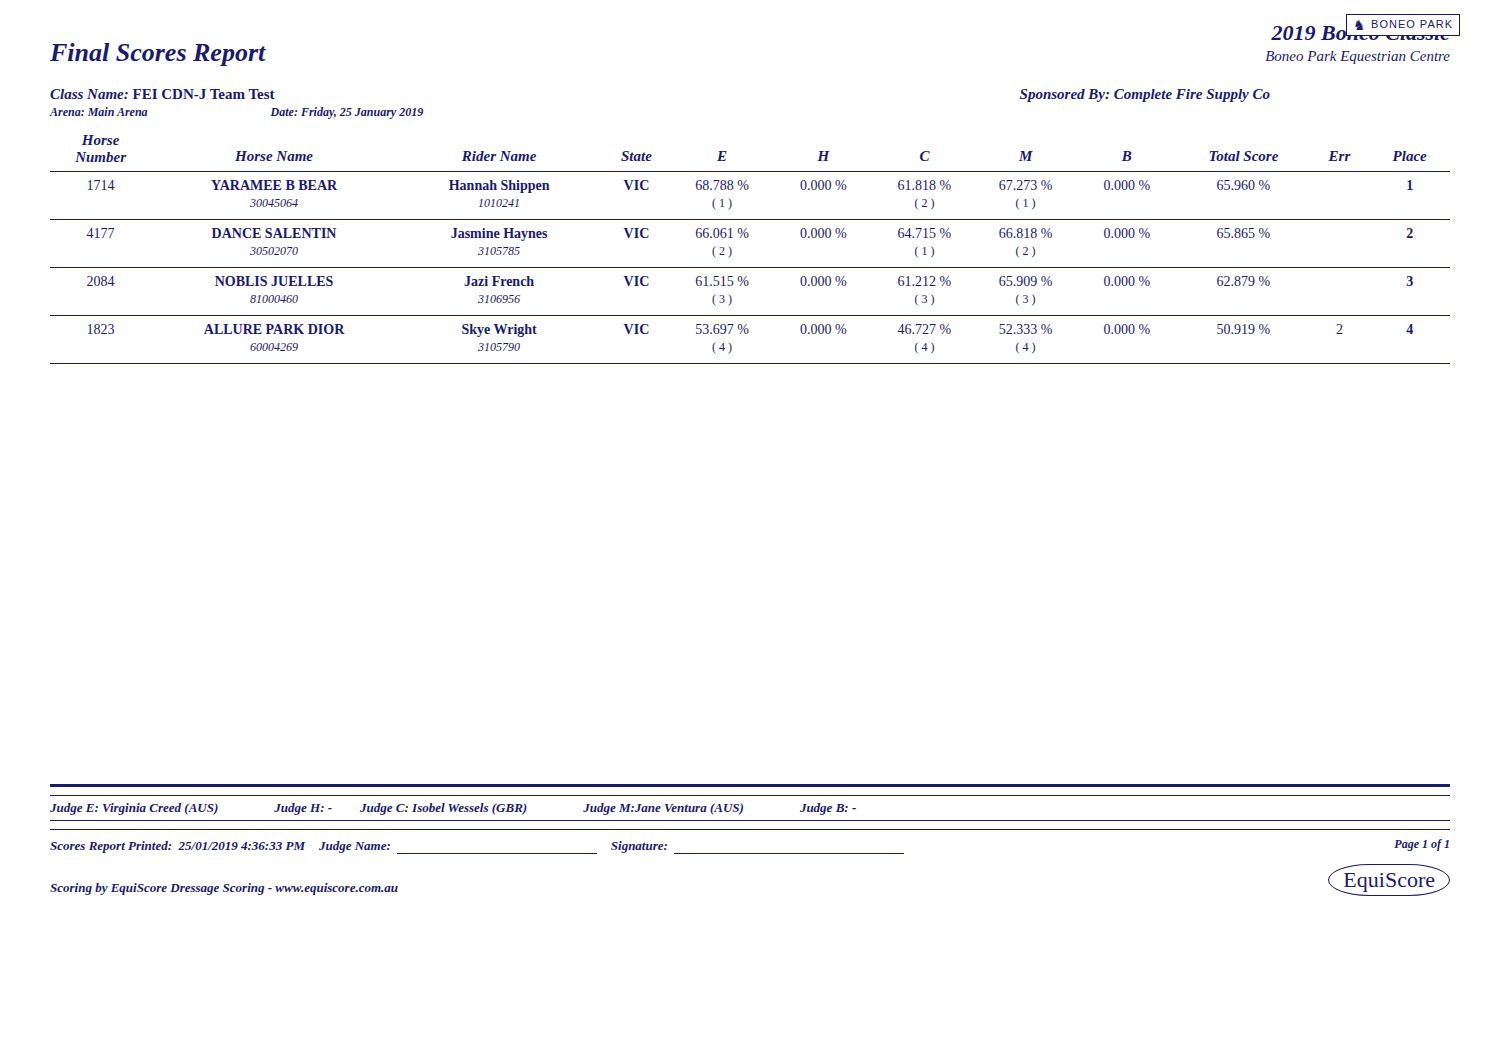Final Scores Report
2019 Boneo Classic
Boneo Park Equestrian Centre
♞ BONEO PARK
Class Name: FEI CDN-J Team Test
Arena: Main Arena Date: Friday, 25 January 2019
Sponsored By: Complete Fire Supply Co
| Horse Number | Horse Name | Rider Name | State | E | H | C | M | B | Total Score | Err | Place |
| --- | --- | --- | --- | --- | --- | --- | --- | --- | --- | --- | --- |
| 1714 | YARAMEE B BEAR 30045064 | Hannah Shippen 1010241 | VIC | 68.788 % ( 1 ) | 0.000 % | 61.818 % ( 2 ) | 67.273 % ( 1 ) | 0.000 % | 65.960 % | | 1 |
| 4177 | DANCE SALENTIN 30502070 | Jasmine Haynes 3105785 | VIC | 66.061 % ( 2 ) | 0.000 % | 64.715 % ( 1 ) | 66.818 % ( 2 ) | 0.000 % | 65.865 % | | 2 |
| 2084 | NOBLIS JUELLES 81000460 | Jazi French 3106956 | VIC | 61.515 % ( 3 ) | 0.000 % | 61.212 % ( 3 ) | 65.909 % ( 3 ) | 0.000 % | 62.879 % | | 3 |
| 1823 | ALLURE PARK DIOR 60004269 | Skye Wright 3105790 | VIC | 53.697 % ( 4 ) | 0.000 % | 46.727 % ( 4 ) | 52.333 % ( 4 ) | 0.000 % | 50.919 % | 2 | 4 |
Judge E: Virginia Creed (AUS) Judge H: - Judge C: Isobel Wessels (GBR) Judge M:Jane Ventura (AUS) Judge B: -
Scores Report Printed: 25/01/2019 4:36:33 PM Judge Name: Signature: Page 1 of 1
Scoring by EquiScore Dressage Scoring - www.equiscore.com.au
EquiScore